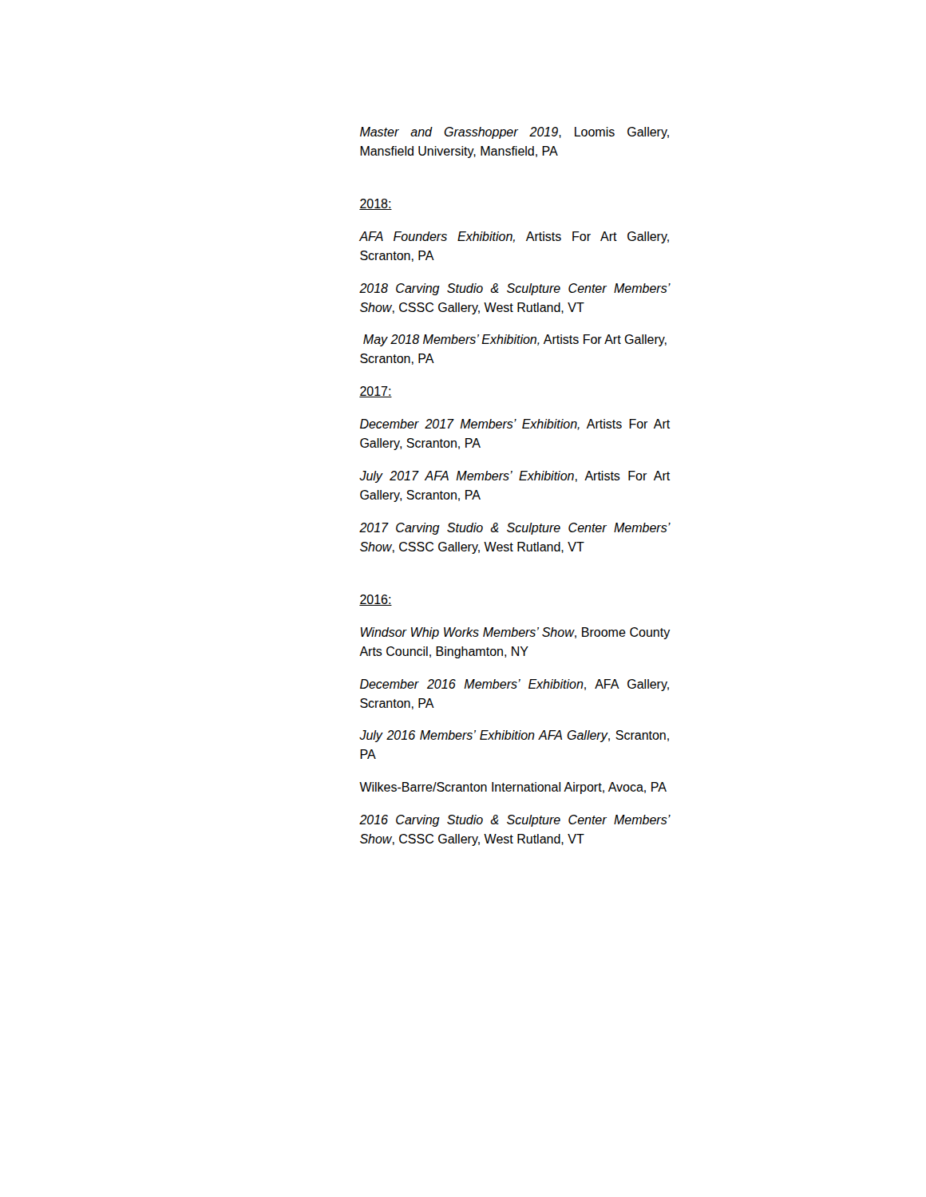Master and Grasshopper 2019, Loomis Gallery, Mansfield University, Mansfield, PA
2018:
AFA Founders Exhibition, Artists For Art Gallery, Scranton, PA
2018 Carving Studio & Sculpture Center Members’ Show, CSSC Gallery, West Rutland, VT
May 2018 Members’ Exhibition, Artists For Art Gallery,
Scranton, PA
2017:
December 2017 Members’ Exhibition, Artists For Art Gallery, Scranton, PA
July 2017 AFA Members’ Exhibition, Artists For Art Gallery, Scranton, PA
2017 Carving Studio & Sculpture Center Members’ Show, CSSC Gallery, West Rutland, VT
2016:
Windsor Whip Works Members’ Show, Broome County Arts Council, Binghamton, NY
December 2016 Members’ Exhibition, AFA Gallery, Scranton, PA
July 2016 Members’ Exhibition AFA Gallery, Scranton, PA
Wilkes-Barre/Scranton International Airport, Avoca, PA
2016 Carving Studio & Sculpture Center Members’ Show, CSSC Gallery, West Rutland, VT